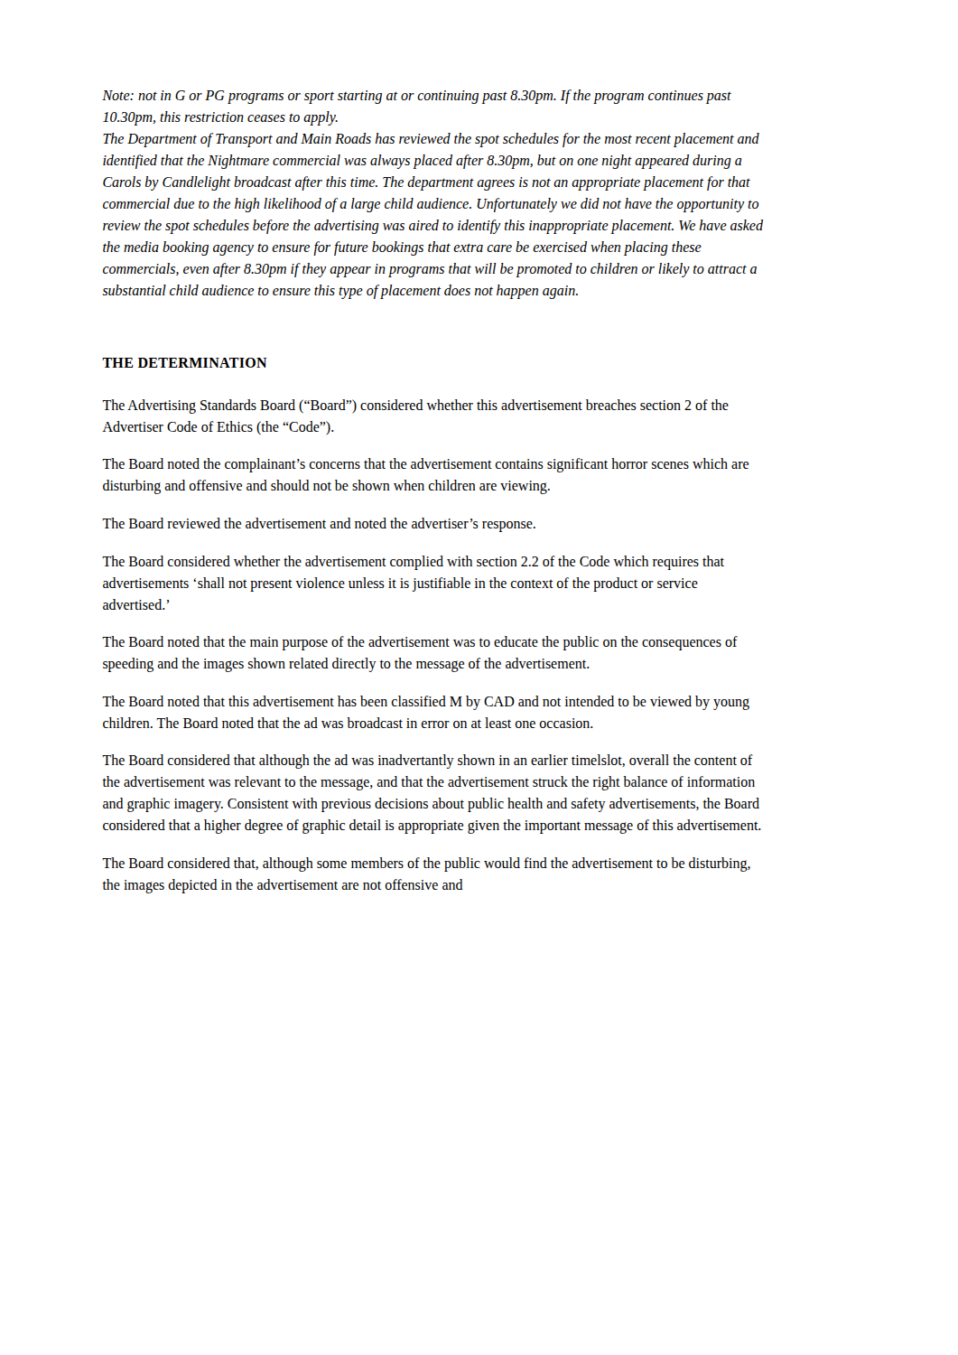Note: not in G or PG programs or sport starting at or continuing past 8.30pm. If the program continues past 10.30pm, this restriction ceases to apply.
The Department of Transport and Main Roads has reviewed the spot schedules for the most recent placement and identified that the Nightmare commercial was always placed after 8.30pm, but on one night appeared during a Carols by Candlelight broadcast after this time. The department agrees is not an appropriate placement for that commercial due to the high likelihood of a large child audience. Unfortunately we did not have the opportunity to review the spot schedules before the advertising was aired to identify this inappropriate placement. We have asked the media booking agency to ensure for future bookings that extra care be exercised when placing these commercials, even after 8.30pm if they appear in programs that will be promoted to children or likely to attract a substantial child audience to ensure this type of placement does not happen again.
The Determination
The Advertising Standards Board (“Board”) considered whether this advertisement breaches section 2 of the Advertiser Code of Ethics (the “Code”).
The Board noted the complainant’s concerns that the advertisement contains significant horror scenes which are disturbing and offensive and should not be shown when children are viewing.
The Board reviewed the advertisement and noted the advertiser’s response.
The Board considered whether the advertisement complied with section 2.2 of the Code which requires that advertisements ‘shall not present violence unless it is justifiable in the context of the product or service advertised.’
The Board noted that the main purpose of the advertisement was to educate the public on the consequences of speeding and the images shown related directly to the message of the advertisement.
The Board noted that this advertisement has been classified M by CAD and not intended to be viewed by young children. The Board noted that the ad was broadcast in error on at least one occasion.
The Board considered that although the ad was inadvertantly shown in an earlier timelslot, overall the content of the advertisement was relevant to the message, and that the advertisement struck the right balance of information and graphic imagery. Consistent with previous decisions about public health and safety advertisements, the Board considered that a higher degree of graphic detail is appropriate given the important message of this advertisement.
The Board considered that, although some members of the public would find the advertisement to be disturbing, the images depicted in the advertisement are not offensive and